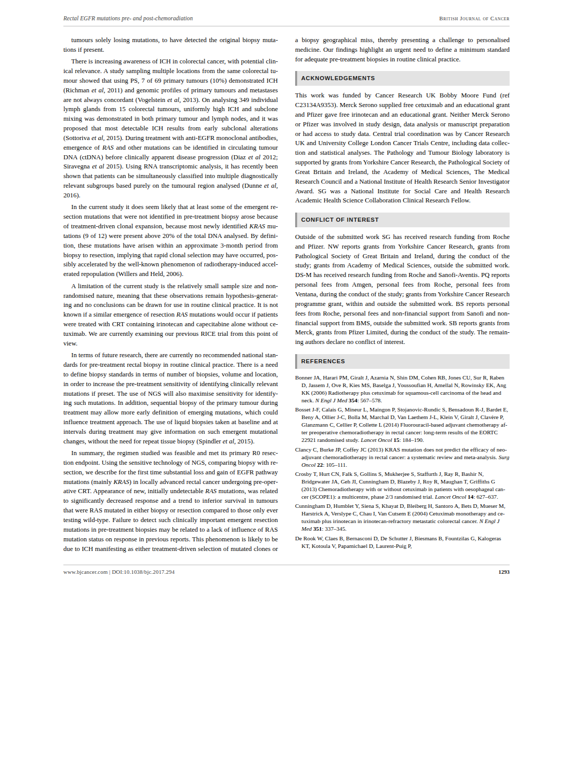Rectal EGFR mutations pre- and post-chemoradiation
British Journal of Cancer
tumours solely losing mutations, to have detected the original biopsy mutations if present.
There is increasing awareness of ICH in colorectal cancer, with potential clinical relevance. A study sampling multiple locations from the same colorectal tumour showed that using PS, 7 of 69 primary tumours (10%) demonstrated ICH (Richman et al, 2011) and genomic profiles of primary tumours and metastases are not always concordant (Vogelstein et al, 2013). On analysing 349 individual lymph glands from 15 colorectal tumours, uniformly high ICH and subclone mixing was demonstrated in both primary tumour and lymph nodes, and it was proposed that most detectable ICH results from early subclonal alterations (Sottoriva et al, 2015). During treatment with anti-EGFR monoclonal antibodies, emergence of RAS and other mutations can be identified in circulating tumour DNA (ctDNA) before clinically apparent disease progression (Diaz et al 2012; Siravegna et al 2015). Using RNA transcriptomic analysis, it has recently been shown that patients can be simultaneously classified into multiple diagnostically relevant subgroups based purely on the tumoural region analysed (Dunne et al, 2016).
In the current study it does seem likely that at least some of the emergent resection mutations that were not identified in pre-treatment biopsy arose because of treatment-driven clonal expansion, because most newly identified KRAS mutations (9 of 12) were present above 20% of the total DNA analysed. By definition, these mutations have arisen within an approximate 3-month period from biopsy to resection, implying that rapid clonal selection may have occurred, possibly accelerated by the well-known phenomenon of radiotherapy-induced accelerated repopulation (Willers and Held, 2006).
A limitation of the current study is the relatively small sample size and non-randomised nature, meaning that these observations remain hypothesis-generating and no conclusions can be drawn for use in routine clinical practice. It is not known if a similar emergence of resection RAS mutations would occur if patients were treated with CRT containing irinotecan and capecitabine alone without cetuximab. We are currently examining our previous RICE trial from this point of view.
In terms of future research, there are currently no recommended national standards for pre-treatment rectal biopsy in routine clinical practice. There is a need to define biopsy standards in terms of number of biopsies, volume and location, in order to increase the pre-treatment sensitivity of identifying clinically relevant mutations if preset. The use of NGS will also maximise sensitivity for identifying such mutations. In addition, sequential biopsy of the primary tumour during treatment may allow more early definition of emerging mutations, which could influence treatment approach. The use of liquid biopsies taken at baseline and at intervals during treatment may give information on such emergent mutational changes, without the need for repeat tissue biopsy (Spindler et al, 2015).
In summary, the regimen studied was feasible and met its primary R0 resection endpoint. Using the sensitive technology of NGS, comparing biopsy with resection, we describe for the first time substantial loss and gain of EGFR pathway mutations (mainly KRAS) in locally advanced rectal cancer undergoing pre-operative CRT. Appearance of new, initially undetectable RAS mutations, was related to significantly decreased response and a trend to inferior survival in tumours that were RAS mutated in either biopsy or resection compared to those only ever testing wild-type. Failure to detect such clinically important emergent resection mutations in pre-treatment biopsies may be related to a lack of influence of RAS mutation status on response in previous reports. This phenomenon is likely to be due to ICH manifesting as either treatment-driven selection of mutated clones or a biopsy geographical miss, thereby presenting a challenge to personalised medicine. Our findings highlight an urgent need to define a minimum standard for adequate pre-treatment biopsies in routine clinical practice.
Acknowledgements
This work was funded by Cancer Research UK Bobby Moore Fund (ref C23134A9353). Merck Serono supplied free cetuximab and an educational grant and Pfizer gave free irinotecan and an educational grant. Neither Merck Serono or Pfizer was involved in study design, data analysis or manuscript preparation or had access to study data. Central trial coordination was by Cancer Research UK and University College London Cancer Trials Centre, including data collection and statistical analyses. The Pathology and Tumour Biology laboratory is supported by grants from Yorkshire Cancer Research, the Pathological Society of Great Britain and Ireland, the Academy of Medical Sciences, The Medical Research Council and a National Institute of Health Research Senior Investigator Award. SG was a National Institute for Social Care and Health Research Academic Health Science Collaboration Clinical Research Fellow.
Conflict of interest
Outside of the submitted work SG has received research funding from Roche and Pfizer. NW reports grants from Yorkshire Cancer Research, grants from Pathological Society of Great Britain and Ireland, during the conduct of the study; grants from Academy of Medical Sciences, outside the submitted work. DS-M has received research funding from Roche and Sanofi-Aventis. PQ reports personal fees from Amgen, personal fees from Roche, personal fees from Ventana, during the conduct of the study; grants from Yorkshire Cancer Research programme grant, within and outside the submitted work. BS reports personal fees from Roche, personal fees and non-financial support from Sanofi and non-financial support from BMS, outside the submitted work. SB reports grants from Merck, grants from Pfizer Limited, during the conduct of the study. The remaining authors declare no conflict of interest.
References
Bonner JA, Harari PM, Giralt J, Azarnia N, Shin DM, Cohen RB, Jones CU, Sur R, Raben D, Jassem J, Ove R, Kies MS, Baselga J, Youssoufian H, Amellal N, Rowinsky EK, Ang KK (2006) Radiotherapy plus cetuximab for squamous-cell carcinoma of the head and neck. N Engl J Med 354: 567–578.
Bosset J-F, Calais G, Mineur L, Maingon P, Stojanovic-Rundic S, Bensadoun R-J, Bardet E, Beny A, Ollier J-C, Bolla M, Marchal D, Van Laethem J-L, Klein V, Giralt J, Clavère P, Glanzmann C, Cellier P, Collette L (2014) Fluorouracil-based adjuvant chemotherapy after preoperative chemoradiotherapy in rectal cancer: long-term results of the EORTC 22921 randomised study. Lancet Oncol 15: 184–190.
Clancy C, Burke JP, Coffey JC (2013) KRAS mutation does not predict the efficacy of neo-adjuvant chemoradiotherapy in rectal cancer: a systematic review and meta-analysis. Surg Oncol 22: 105–111.
Crosby T, Hurt CN, Falk S, Gollins S, Mukherjee S, Staffurth J, Ray R, Bashir N, Bridgewater JA, Geh JI, Cunningham D, Blazeby J, Roy R, Maughan T, Griffiths G (2013) Chemoradiotherapy with or without cetuximab in patients with oesophageal cancer (SCOPE1): a multicentre, phase 2/3 randomised trial. Lancet Oncol 14: 627–637.
Cunningham D, Humblet Y, Siena S, Khayat D, Bleiberg H, Santoro A, Bets D, Mueser M, Harstrick A, Verslype C, Chau I, Van Cutsem E (2004) Cetuximab monotherapy and cetuximab plus irinotecan in irinotecan-refractory metastatic colorectal cancer. N Engl J Med 351: 337–345.
De Rook W, Claes B, Bernasconi D, De Schutter J, Biesmans B, Fountzilas G, Kalogeras KT, Kotoula V, Papamichael D, Laurent-Puig P,
www.bjcancer.com | DOI:10.1038/bjc.2017.294
1293